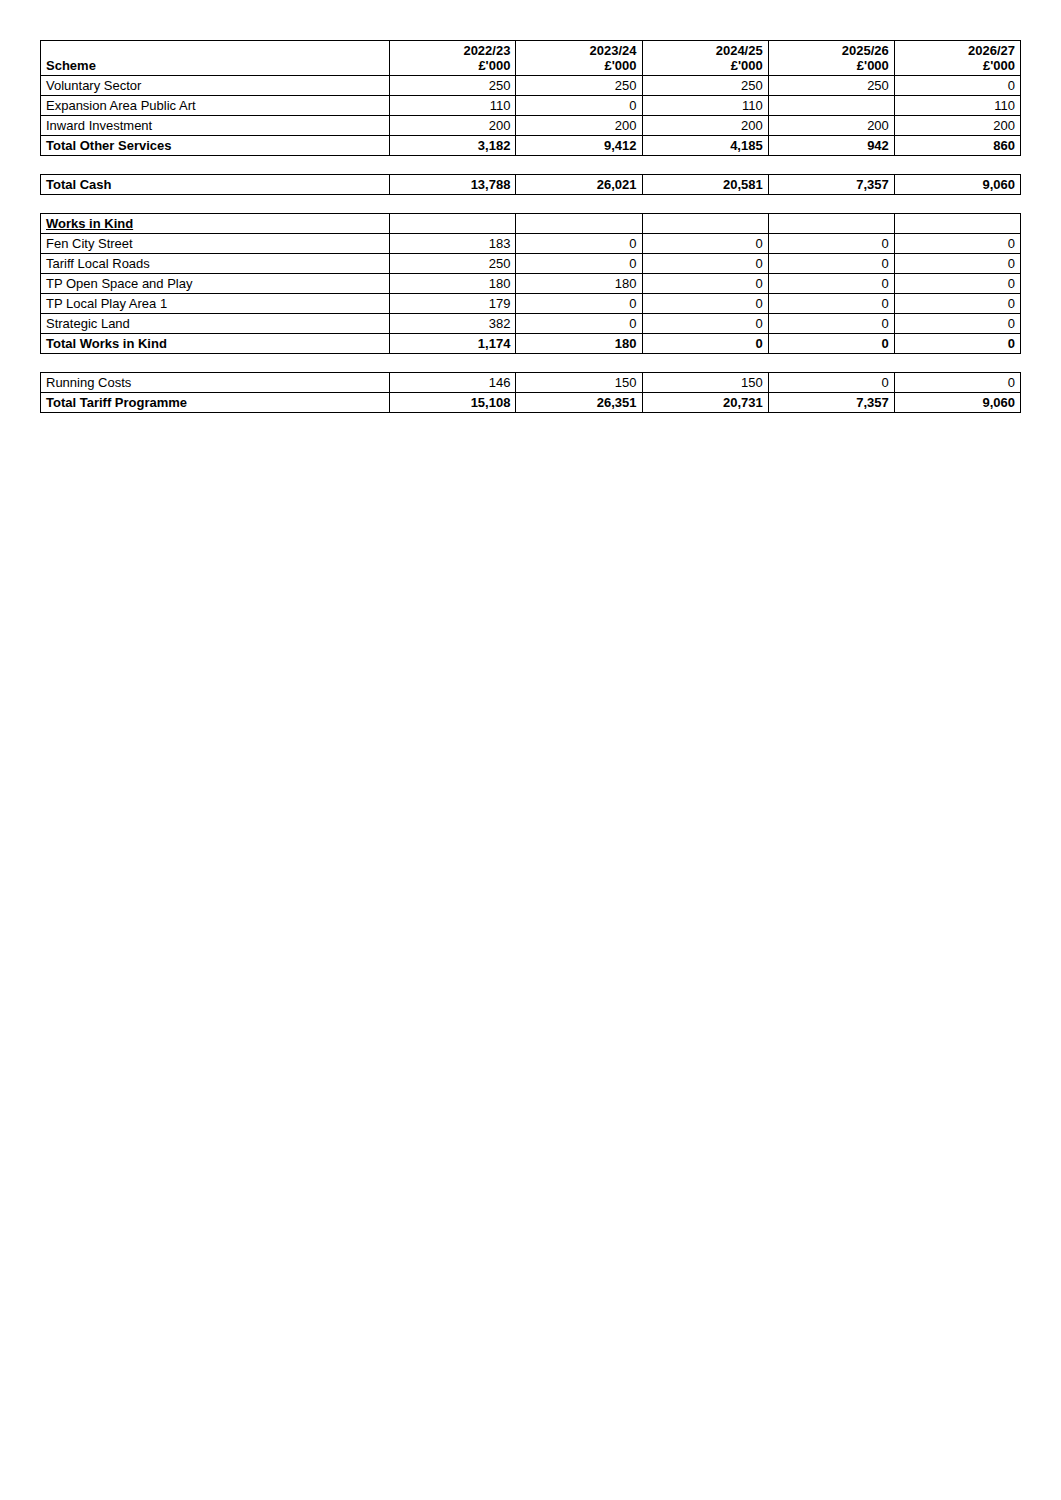| Scheme | 2022/23 £'000 | 2023/24 £'000 | 2024/25 £'000 | 2025/26 £'000 | 2026/27 £'000 |
| --- | --- | --- | --- | --- | --- |
| Voluntary Sector | 250 | 250 | 250 | 250 | 0 |
| Expansion Area Public Art | 110 | 0 | 110 | | 110 |
| Inward Investment | 200 | 200 | 200 | 200 | 200 |
| Total Other Services | 3,182 | 9,412 | 4,185 | 942 | 860 |
| Total Cash | 13,788 | 26,021 | 20,581 | 7,357 | 9,060 |
| Works in Kind | | | | | |
| Fen City Street | 183 | 0 | 0 | 0 | 0 |
| Tariff Local Roads | 250 | 0 | 0 | 0 | 0 |
| TP Open Space and Play | 180 | 180 | 0 | 0 | 0 |
| TP Local Play Area 1 | 179 | 0 | 0 | 0 | 0 |
| Strategic Land | 382 | 0 | 0 | 0 | 0 |
| Total Works in Kind | 1,174 | 180 | 0 | 0 | 0 |
| Running Costs | 146 | 150 | 150 | 0 | 0 |
| Total Tariff Programme | 15,108 | 26,351 | 20,731 | 7,357 | 9,060 |